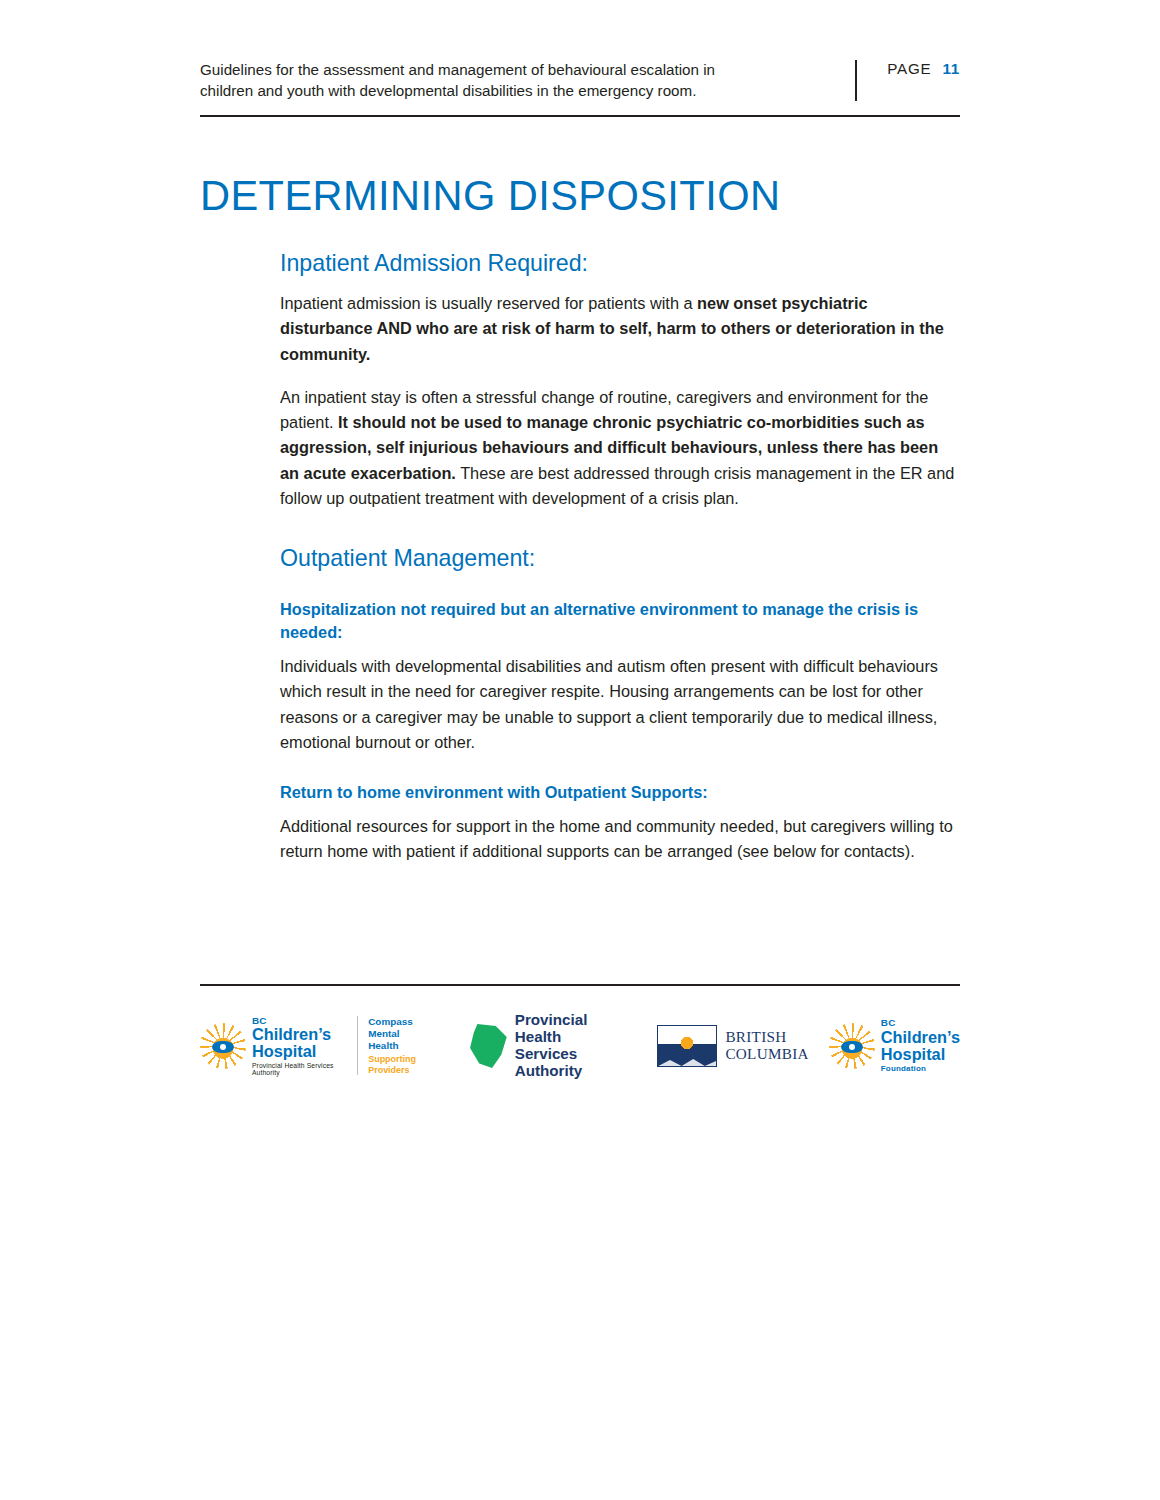Guidelines for the assessment and management of behavioural escalation in
children and youth with developmental disabilities in the emergency room.
PAGE 11
DETERMINING DISPOSITION
Inpatient Admission Required:
Inpatient admission is usually reserved for patients with a new onset psychiatric disturbance AND who are at risk of harm to self, harm to others or deterioration in the community.
An inpatient stay is often a stressful change of routine, caregivers and environment for the patient. It should not be used to manage chronic psychiatric co-morbidities such as aggression, self injurious behaviours and difficult behaviours, unless there has been an acute exacerbation. These are best addressed through crisis management in the ER and follow up outpatient treatment with development of a crisis plan.
Outpatient Management:
Hospitalization not required but an alternative environment to manage the crisis is needed:
Individuals with developmental disabilities and autism often present with difficult behaviours which result in the need for caregiver respite. Housing arrangements can be lost for other reasons or a caregiver may be unable to support a client temporarily due to medical illness, emotional burnout or other.
Return to home environment with Outpatient Supports:
Additional resources for support in the home and community needed, but caregivers willing to return home with patient if additional supports can be arranged (see below for contacts).
BC Children’s Hospital Provincial Health Services Authority
Compass
Mental
Health Supporting Providers
Provincial Health
Services Authority
BRITISH
COLUMBIA
BC Children’s Hospital Foundation